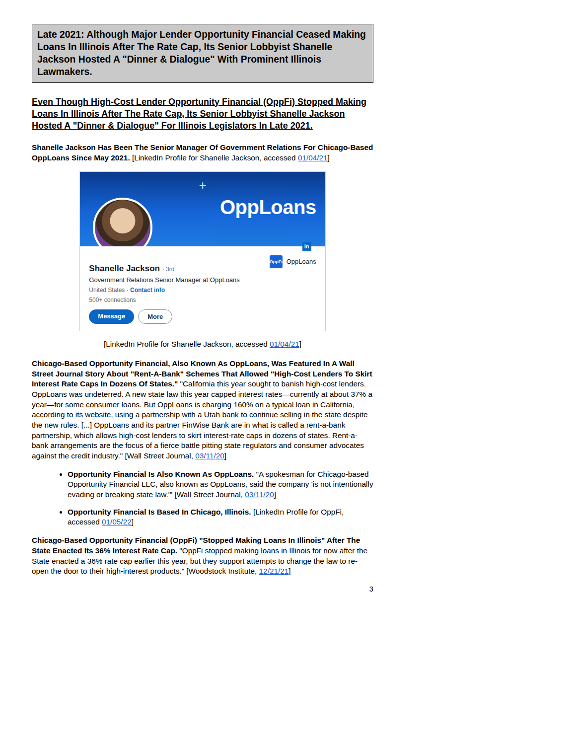Late 2021: Although Major Lender Opportunity Financial Ceased Making Loans In Illinois After The Rate Cap, Its Senior Lobbyist Shanelle Jackson Hosted A "Dinner & Dialogue" With Prominent Illinois Lawmakers.
Even Though High-Cost Lender Opportunity Financial (OppFi) Stopped Making Loans In Illinois After The Rate Cap, Its Senior Lobbyist Shanelle Jackson Hosted A "Dinner & Dialogue" For Illinois Legislators In Late 2021.
Shanelle Jackson Has Been The Senior Manager Of Government Relations For Chicago-Based OppLoans Since May 2021. [LinkedIn Profile for Shanelle Jackson, accessed 01/04/21]
+ Opp Loans
OppFi OppLoans in
Shanelle Jackson · 3rd
Government Relations Senior Manager at OppLoans
United States · Contact info
500+ connections
Message More
[LinkedIn Profile for Shanelle Jackson, accessed 01/04/21]
Chicago-Based Opportunity Financial, Also Known As OppLoans, Was Featured In A Wall Street Journal Story About "Rent-A-Bank" Schemes That Allowed "High-Cost Lenders To Skirt Interest Rate Caps In Dozens Of States." "California this year sought to banish high-cost lenders. OppLoans was undeterred. A new state law this year capped interest rates—currently at about 37% a year—for some consumer loans. But OppLoans is charging 160% on a typical loan in California, according to its website, using a partnership with a Utah bank to continue selling in the state despite the new rules. [...] OppLoans and its partner FinWise Bank are in what is called a rent-a-bank partnership, which allows high-cost lenders to skirt interest-rate caps in dozens of states. Rent-a-bank arrangements are the focus of a fierce battle pitting state regulators and consumer advocates against the credit industry." [Wall Street Journal, 03/11/20]
Opportunity Financial Is Also Known As OppLoans. "A spokesman for Chicago-based Opportunity Financial LLC, also known as OppLoans, said the company 'is not intentionally evading or breaking state law.'" [Wall Street Journal, 03/11/20]
Opportunity Financial Is Based In Chicago, Illinois. [LinkedIn Profile for OppFi, accessed 01/05/22]
Chicago-Based Opportunity Financial (OppFi) "Stopped Making Loans In Illinois" After The State Enacted Its 36% Interest Rate Cap. "OppFi stopped making loans in Illinois for now after the State enacted a 36% rate cap earlier this year, but they support attempts to change the law to re-open the door to their high-interest products." [Woodstock Institute, 12/21/21]
3